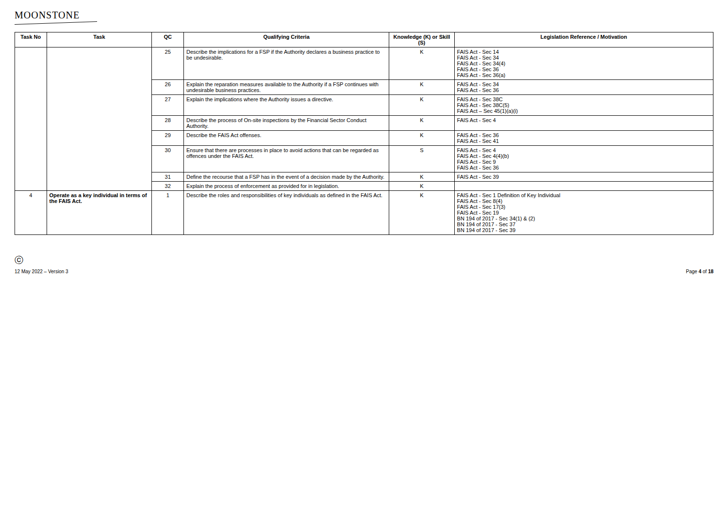MOONSTONE
| Task No | Task | QC | Qualifying Criteria | Knowledge (K) or Skill (S) | Legislation Reference / Motivation |
| --- | --- | --- | --- | --- | --- |
| | | 25 | Describe the implications for a FSP if the Authority declares a business practice to be undesirable. | K | FAIS Act - Sec 14 FAIS Act - Sec 34 FAIS Act - Sec 34(4) FAIS Act - Sec 36 FAIS Act - Sec 36(a) |
| | | 26 | Explain the reparation measures available to the Authority if a FSP continues with undesirable business practices. | K | FAIS Act - Sec 34 FAIS Act - Sec 36 |
| | | 27 | Explain the implications where the Authority issues a directive. | K | FAIS Act - Sec 38C FAIS Act - Sec 38C(5) FAIS Act – Sec 45(1)(a)(i) |
| | | 28 | Describe the process of On-site inspections by the Financial Sector Conduct Authority. | K | FAIS Act - Sec 4 |
| | | 29 | Describe the FAIS Act offenses. | K | FAIS Act - Sec 36 FAIS Act - Sec 41 |
| | | 30 | Ensure that there are processes in place to avoid actions that can be regarded as offences under the FAIS Act. | S | FAIS Act - Sec 4 FAIS Act - Sec 4(4)(b) FAIS Act - Sec 9 FAIS Act - Sec 36 |
| | | 31 | Define the recourse that a FSP has in the event of a decision made by the Authority. | K | FAIS Act - Sec 39 |
| | | 32 | Explain the process of enforcement as provided for in legislation. | K | |
| 4 | Operate as a key individual in terms of the FAIS Act. | 1 | Describe the roles and responsibilities of key individuals as defined in the FAIS Act. | K | FAIS Act - Sec 1 Definition of Key Individual FAIS Act - Sec 8(4) FAIS Act - Sec 17(3) FAIS Act - Sec 19 BN 194 of 2017 - Sec 34(1) & (2) BN 194 of 2017 - Sec 37 BN 194 of 2017 - Sec 39 |
ⓒ
12 May 2022 – Version 3
Page 4 of 18